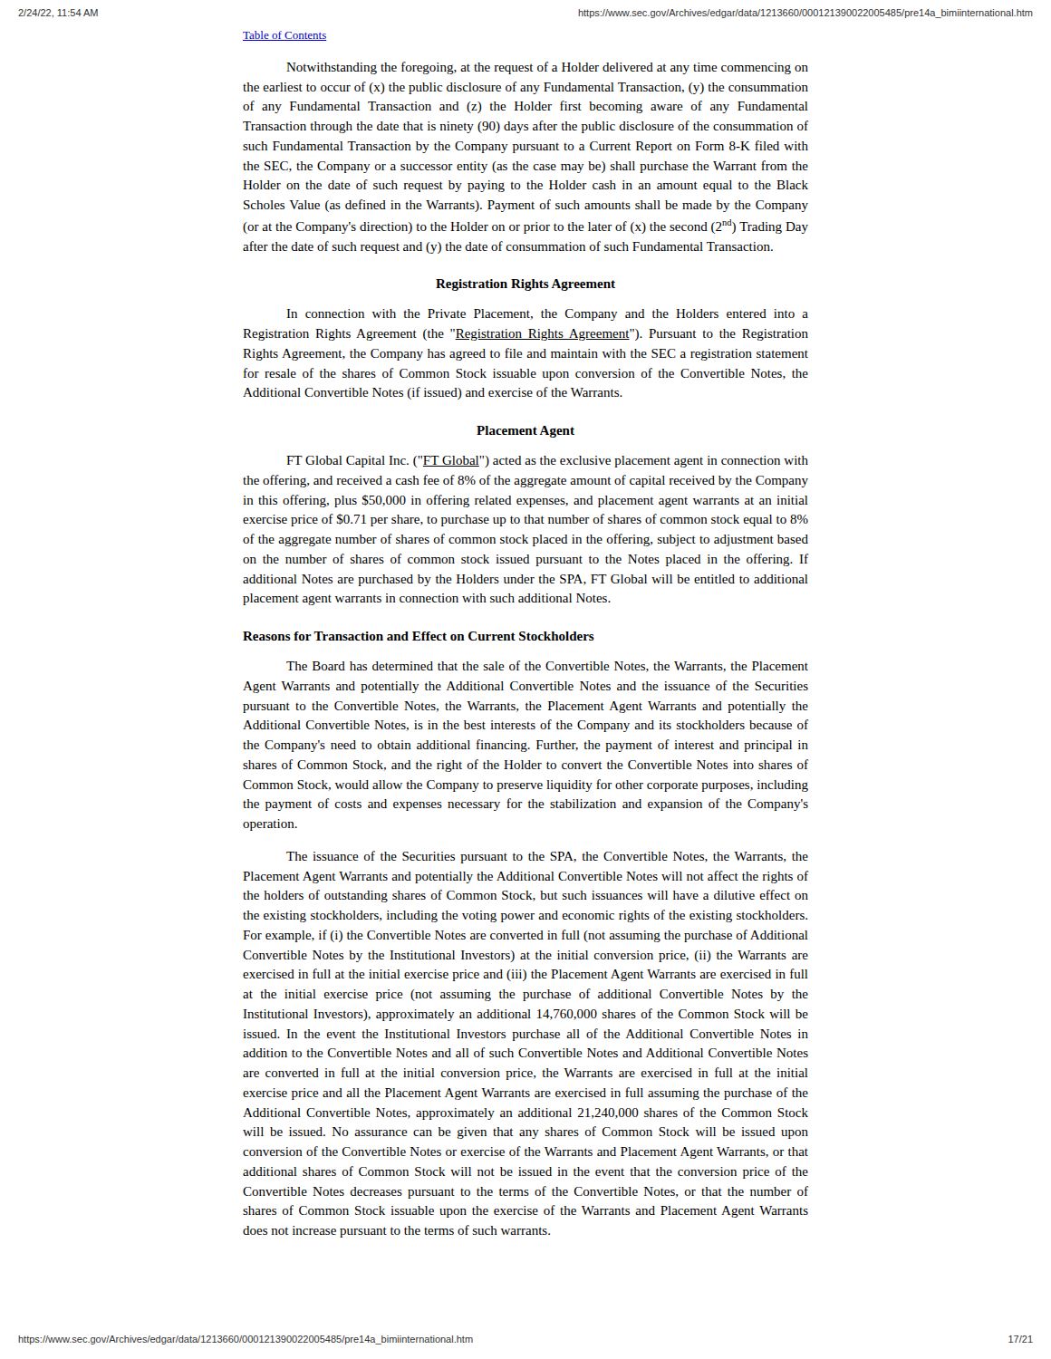2/24/22, 11:54 AM https://www.sec.gov/Archives/edgar/data/1213660/000121390022005485/pre14a_bimiinternational.htm
Table of Contents
Notwithstanding the foregoing, at the request of a Holder delivered at any time commencing on the earliest to occur of (x) the public disclosure of any Fundamental Transaction, (y) the consummation of any Fundamental Transaction and (z) the Holder first becoming aware of any Fundamental Transaction through the date that is ninety (90) days after the public disclosure of the consummation of such Fundamental Transaction by the Company pursuant to a Current Report on Form 8-K filed with the SEC, the Company or a successor entity (as the case may be) shall purchase the Warrant from the Holder on the date of such request by paying to the Holder cash in an amount equal to the Black Scholes Value (as defined in the Warrants). Payment of such amounts shall be made by the Company (or at the Company's direction) to the Holder on or prior to the later of (x) the second (2nd) Trading Day after the date of such request and (y) the date of consummation of such Fundamental Transaction.
Registration Rights Agreement
In connection with the Private Placement, the Company and the Holders entered into a Registration Rights Agreement (the "Registration Rights Agreement"). Pursuant to the Registration Rights Agreement, the Company has agreed to file and maintain with the SEC a registration statement for resale of the shares of Common Stock issuable upon conversion of the Convertible Notes, the Additional Convertible Notes (if issued) and exercise of the Warrants.
Placement Agent
FT Global Capital Inc. ("FT Global") acted as the exclusive placement agent in connection with the offering, and received a cash fee of 8% of the aggregate amount of capital received by the Company in this offering, plus $50,000 in offering related expenses, and placement agent warrants at an initial exercise price of $0.71 per share, to purchase up to that number of shares of common stock equal to 8% of the aggregate number of shares of common stock placed in the offering, subject to adjustment based on the number of shares of common stock issued pursuant to the Notes placed in the offering. If additional Notes are purchased by the Holders under the SPA, FT Global will be entitled to additional placement agent warrants in connection with such additional Notes.
Reasons for Transaction and Effect on Current Stockholders
The Board has determined that the sale of the Convertible Notes, the Warrants, the Placement Agent Warrants and potentially the Additional Convertible Notes and the issuance of the Securities pursuant to the Convertible Notes, the Warrants, the Placement Agent Warrants and potentially the Additional Convertible Notes, is in the best interests of the Company and its stockholders because of the Company's need to obtain additional financing. Further, the payment of interest and principal in shares of Common Stock, and the right of the Holder to convert the Convertible Notes into shares of Common Stock, would allow the Company to preserve liquidity for other corporate purposes, including the payment of costs and expenses necessary for the stabilization and expansion of the Company's operation.
The issuance of the Securities pursuant to the SPA, the Convertible Notes, the Warrants, the Placement Agent Warrants and potentially the Additional Convertible Notes will not affect the rights of the holders of outstanding shares of Common Stock, but such issuances will have a dilutive effect on the existing stockholders, including the voting power and economic rights of the existing stockholders. For example, if (i) the Convertible Notes are converted in full (not assuming the purchase of Additional Convertible Notes by the Institutional Investors) at the initial conversion price, (ii) the Warrants are exercised in full at the initial exercise price and (iii) the Placement Agent Warrants are exercised in full at the initial exercise price (not assuming the purchase of additional Convertible Notes by the Institutional Investors), approximately an additional 14,760,000 shares of the Common Stock will be issued. In the event the Institutional Investors purchase all of the Additional Convertible Notes in addition to the Convertible Notes and all of such Convertible Notes and Additional Convertible Notes are converted in full at the initial conversion price, the Warrants are exercised in full at the initial exercise price and all the Placement Agent Warrants are exercised in full assuming the purchase of the Additional Convertible Notes, approximately an additional 21,240,000 shares of the Common Stock will be issued. No assurance can be given that any shares of Common Stock will be issued upon conversion of the Convertible Notes or exercise of the Warrants and Placement Agent Warrants, or that additional shares of Common Stock will not be issued in the event that the conversion price of the Convertible Notes decreases pursuant to the terms of the Convertible Notes, or that the number of shares of Common Stock issuable upon the exercise of the Warrants and Placement Agent Warrants does not increase pursuant to the terms of such warrants.
https://www.sec.gov/Archives/edgar/data/1213660/000121390022005485/pre14a_bimiinternational.htm 17/21